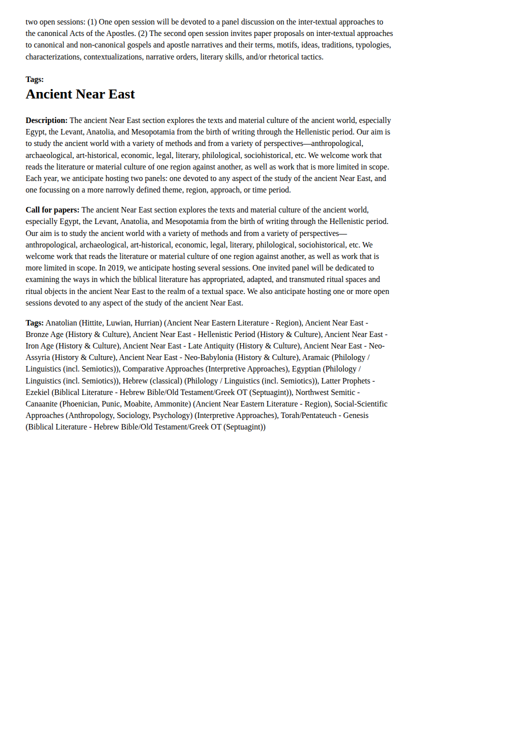two open sessions: (1) One open session will be devoted to a panel discussion on the inter-textual approaches to the canonical Acts of the Apostles. (2) The second open session invites paper proposals on inter-textual approaches to canonical and non-canonical gospels and apostle narratives and their terms, motifs, ideas, traditions, typologies, characterizations, contextualizations, narrative orders, literary skills, and/or rhetorical tactics.
Tags:
Ancient Near East
Description: The ancient Near East section explores the texts and material culture of the ancient world, especially Egypt, the Levant, Anatolia, and Mesopotamia from the birth of writing through the Hellenistic period. Our aim is to study the ancient world with a variety of methods and from a variety of perspectives—anthropological, archaeological, art-historical, economic, legal, literary, philological, sociohistorical, etc. We welcome work that reads the literature or material culture of one region against another, as well as work that is more limited in scope. Each year, we anticipate hosting two panels: one devoted to any aspect of the study of the ancient Near East, and one focussing on a more narrowly defined theme, region, approach, or time period.
Call for papers: The ancient Near East section explores the texts and material culture of the ancient world, especially Egypt, the Levant, Anatolia, and Mesopotamia from the birth of writing through the Hellenistic period. Our aim is to study the ancient world with a variety of methods and from a variety of perspectives—anthropological, archaeological, art-historical, economic, legal, literary, philological, sociohistorical, etc. We welcome work that reads the literature or material culture of one region against another, as well as work that is more limited in scope. In 2019, we anticipate hosting several sessions. One invited panel will be dedicated to examining the ways in which the biblical literature has appropriated, adapted, and transmuted ritual spaces and ritual objects in the ancient Near East to the realm of a textual space. We also anticipate hosting one or more open sessions devoted to any aspect of the study of the ancient Near East.
Tags: Anatolian (Hittite, Luwian, Hurrian) (Ancient Near Eastern Literature - Region), Ancient Near East - Bronze Age (History & Culture), Ancient Near East - Hellenistic Period (History & Culture), Ancient Near East - Iron Age (History & Culture), Ancient Near East - Late Antiquity (History & Culture), Ancient Near East - Neo-Assyria (History & Culture), Ancient Near East - Neo-Babylonia (History & Culture), Aramaic (Philology / Linguistics (incl. Semiotics)), Comparative Approaches (Interpretive Approaches), Egyptian (Philology / Linguistics (incl. Semiotics)), Hebrew (classical) (Philology / Linguistics (incl. Semiotics)), Latter Prophets - Ezekiel (Biblical Literature - Hebrew Bible/Old Testament/Greek OT (Septuagint)), Northwest Semitic - Canaanite (Phoenician, Punic, Moabite, Ammonite) (Ancient Near Eastern Literature - Region), Social-Scientific Approaches (Anthropology, Sociology, Psychology) (Interpretive Approaches), Torah/Pentateuch - Genesis (Biblical Literature - Hebrew Bible/Old Testament/Greek OT (Septuagint))